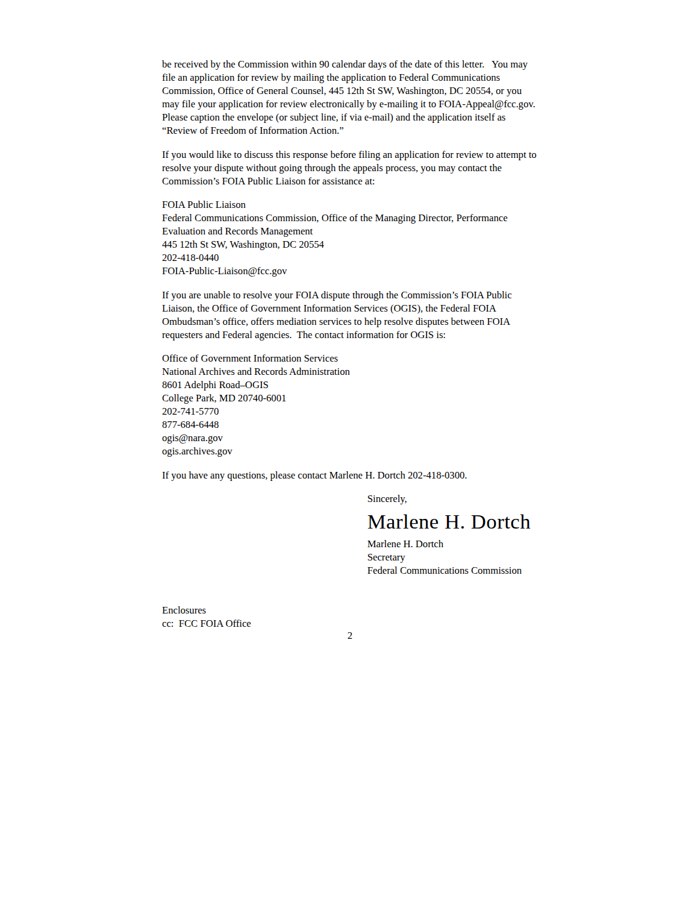be received by the Commission within 90 calendar days of the date of this letter. You may file an application for review by mailing the application to Federal Communications Commission, Office of General Counsel, 445 12th St SW, Washington, DC 20554, or you may file your application for review electronically by e-mailing it to FOIA-Appeal@fcc.gov. Please caption the envelope (or subject line, if via e-mail) and the application itself as “Review of Freedom of Information Action.”
If you would like to discuss this response before filing an application for review to attempt to resolve your dispute without going through the appeals process, you may contact the Commission’s FOIA Public Liaison for assistance at:
FOIA Public Liaison
Federal Communications Commission, Office of the Managing Director, Performance
Evaluation and Records Management
445 12th St SW, Washington, DC 20554
202-418-0440
FOIA-Public-Liaison@fcc.gov
If you are unable to resolve your FOIA dispute through the Commission’s FOIA Public Liaison, the Office of Government Information Services (OGIS), the Federal FOIA Ombudsman’s office, offers mediation services to help resolve disputes between FOIA requesters and Federal agencies. The contact information for OGIS is:
Office of Government Information Services
National Archives and Records Administration
8601 Adelphi Road–OGIS
College Park, MD 20740-6001
202-741-5770
877-684-6448
ogis@nara.gov
ogis.archives.gov
If you have any questions, please contact Marlene H. Dortch 202-418-0300.
Sincerely,
Marlene H. Dortch
Marlene H. Dortch
Secretary
Federal Communications Commission
Enclosures
cc: FCC FOIA Office
2